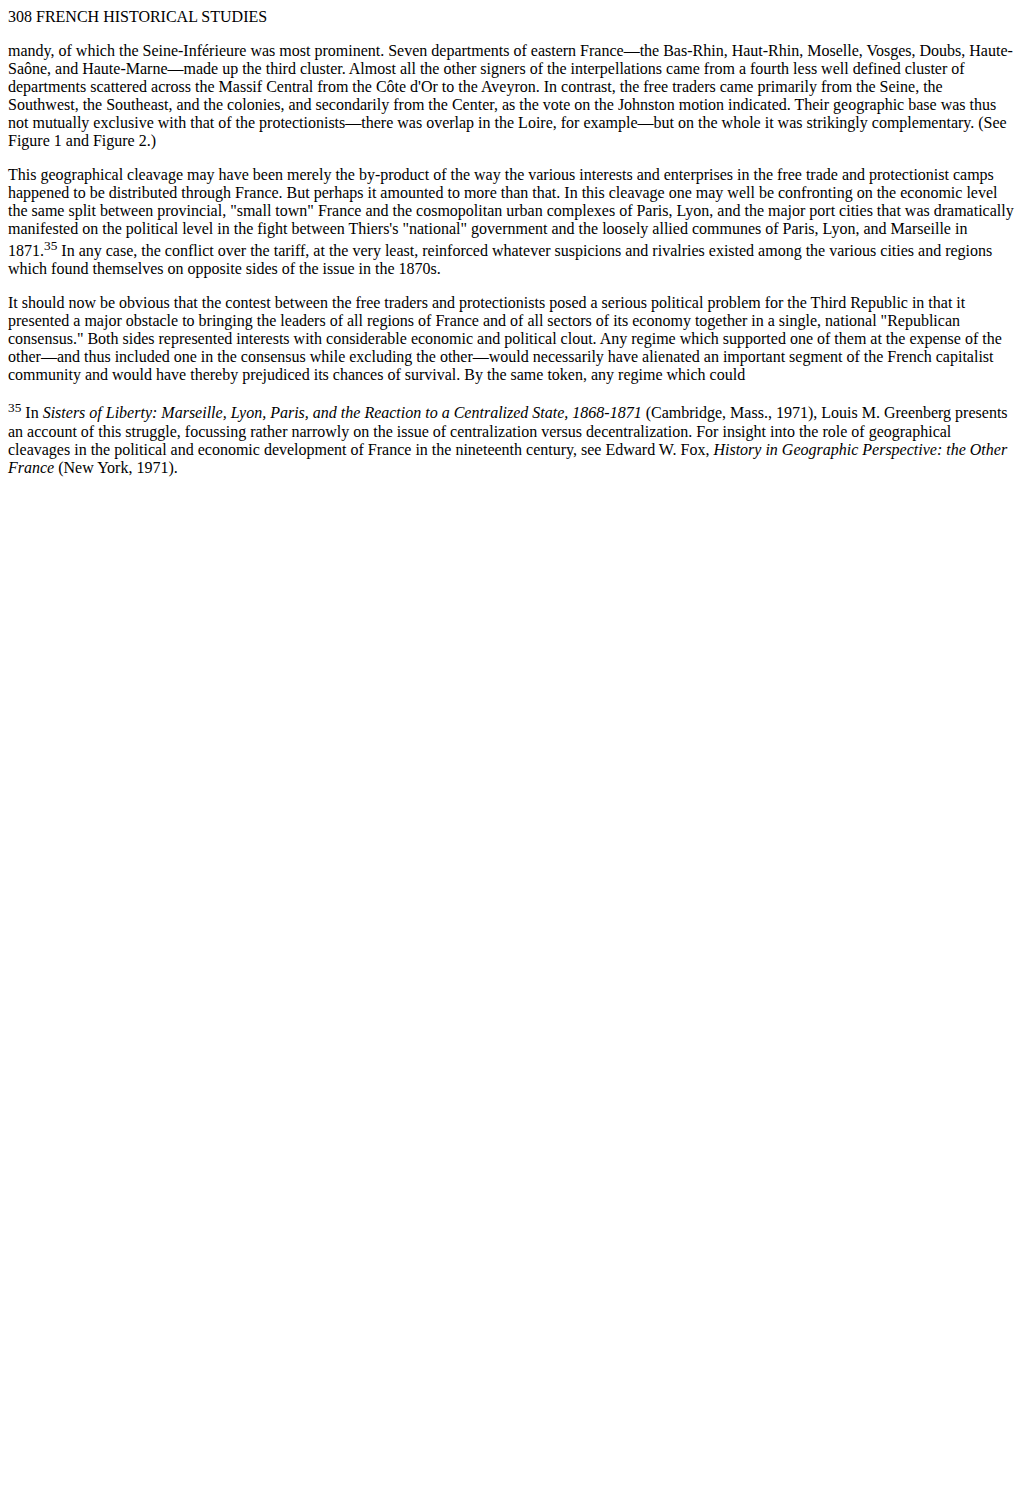308 FRENCH HISTORICAL STUDIES
mandy, of which the Seine-Inférieure was most prominent. Seven departments of eastern France—the Bas-Rhin, Haut-Rhin, Moselle, Vosges, Doubs, Haute-Saône, and Haute-Marne—made up the third cluster. Almost all the other signers of the interpellations came from a fourth less well defined cluster of departments scattered across the Massif Central from the Côte d'Or to the Aveyron. In contrast, the free traders came primarily from the Seine, the Southwest, the Southeast, and the colonies, and secondarily from the Center, as the vote on the Johnston motion indicated. Their geographic base was thus not mutually exclusive with that of the protectionists—there was overlap in the Loire, for example—but on the whole it was strikingly complementary. (See Figure 1 and Figure 2.)
This geographical cleavage may have been merely the by-product of the way the various interests and enterprises in the free trade and protectionist camps happened to be distributed through France. But perhaps it amounted to more than that. In this cleavage one may well be confronting on the economic level the same split between provincial, "small town" France and the cosmopolitan urban complexes of Paris, Lyon, and the major port cities that was dramatically manifested on the political level in the fight between Thiers's "national" government and the loosely allied communes of Paris, Lyon, and Marseille in 1871.35 In any case, the conflict over the tariff, at the very least, reinforced whatever suspicions and rivalries existed among the various cities and regions which found themselves on opposite sides of the issue in the 1870s.
It should now be obvious that the contest between the free traders and protectionists posed a serious political problem for the Third Republic in that it presented a major obstacle to bringing the leaders of all regions of France and of all sectors of its economy together in a single, national "Republican consensus." Both sides represented interests with considerable economic and political clout. Any regime which supported one of them at the expense of the other—and thus included one in the consensus while excluding the other—would necessarily have alienated an important segment of the French capitalist community and would have thereby prejudiced its chances of survival. By the same token, any regime which could
35 In Sisters of Liberty: Marseille, Lyon, Paris, and the Reaction to a Centralized State, 1868-1871 (Cambridge, Mass., 1971), Louis M. Greenberg presents an account of this struggle, focussing rather narrowly on the issue of centralization versus decentralization. For insight into the role of geographical cleavages in the political and economic development of France in the nineteenth century, see Edward W. Fox, History in Geographic Perspective: the Other France (New York, 1971).